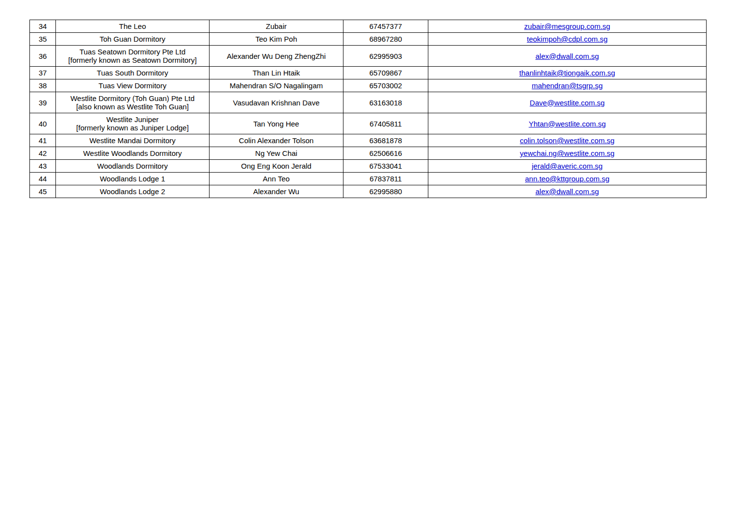| 34 | The Leo | Zubair | 67457377 | zubair@mesgroup.com.sg |
| 35 | Toh Guan Dormitory | Teo Kim Poh | 68967280 | teokimpoh@cdpl.com.sg |
| 36 | Tuas Seatown Dormitory Pte Ltd [formerly known as Seatown Dormitory] | Alexander Wu Deng ZhengZhi | 62995903 | alex@dwall.com.sg |
| 37 | Tuas South Dormitory | Than Lin Htaik | 65709867 | thanlinhtaik@tiongaik.com.sg |
| 38 | Tuas View Dormitory | Mahendran S/O Nagalingam | 65703002 | mahendran@tsgrp.sg |
| 39 | Westlite Dormitory (Toh Guan) Pte Ltd [also known as Westlite Toh Guan] | Vasudavan Krishnan Dave | 63163018 | Dave@westlite.com.sg |
| 40 | Westlite Juniper [formerly known as Juniper Lodge] | Tan Yong Hee | 67405811 | Yhtan@westlite.com.sg |
| 41 | Westlite Mandai Dormitory | Colin Alexander Tolson | 63681878 | colin.tolson@westlite.com.sg |
| 42 | Westlite Woodlands Dormitory | Ng Yew Chai | 62506616 | yewchai.ng@westlite.com.sg |
| 43 | Woodlands Dormitory | Ong Eng Koon Jerald | 67533041 | jerald@averic.com.sg |
| 44 | Woodlands Lodge 1 | Ann Teo | 67837811 | ann.teo@kttgroup.com.sg |
| 45 | Woodlands Lodge 2 | Alexander Wu | 62995880 | alex@dwall.com.sg |